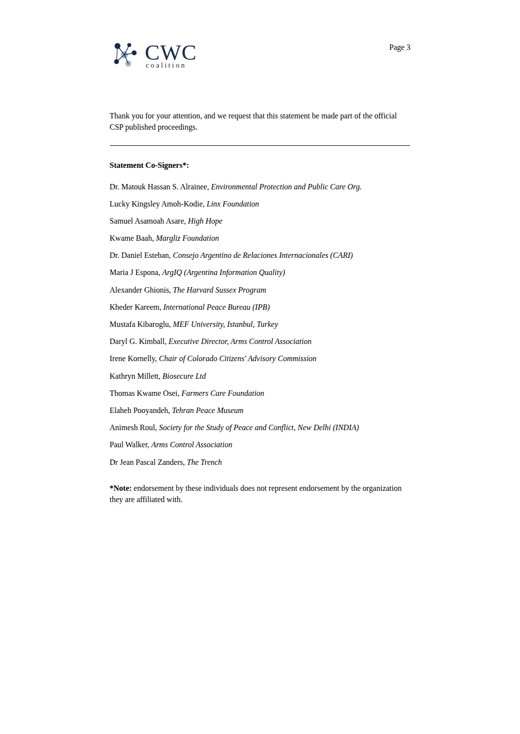CWC coalition
Page 3
Thank you for your attention, and we request that this statement be made part of the official CSP published proceedings.
Statement Co-Signers*:
Dr. Matouk Hassan S. Alrainee, Environmental Protection and Public Care Org.
Lucky Kingsley Amoh-Kodie, Linx Foundation
Samuel Asamoah Asare, High Hope
Kwame Baah, Margliz Foundation
Dr. Daniel Esteban, Consejo Argentino de Relaciones Internacionales (CARI)
Maria J Espona, ArgIQ (Argentina Information Quality)
Alexander Ghionis, The Harvard Sussex Program
Kheder Kareem, International Peace Bureau (IPB)
Mustafa Kibaroglu, MEF University, Istanbul, Turkey
Daryl G. Kimball, Executive Director, Arms Control Association
Irene Kornelly, Chair of Colorado Citizens' Advisory Commission
Kathryn Millett, Biosecure Ltd
Thomas Kwame Osei, Farmers Care Foundation
Elaheh Pooyandeh, Tehran Peace Museum
Animesh Roul, Society for the Study of Peace and Conflict, New Delhi (INDIA)
Paul Walker, Arms Control Association
Dr Jean Pascal Zanders, The Trench
*Note: endorsement by these individuals does not represent endorsement by the organization they are affiliated with.